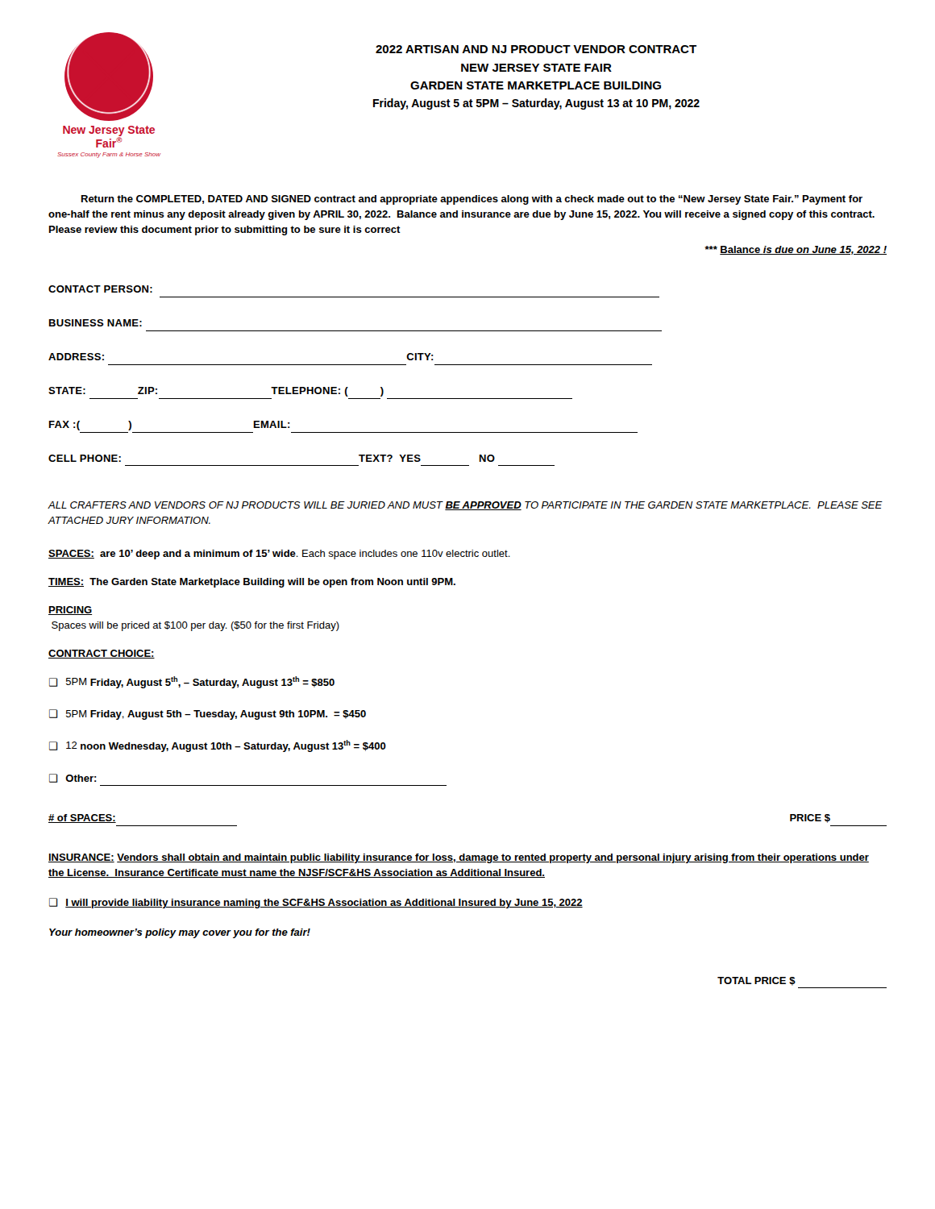New Jersey State Fair®
Sussex County Farm & Horse Show
2022 ARTISAN AND NJ PRODUCT VENDOR CONTRACT
NEW JERSEY STATE FAIR
GARDEN STATE MARKETPLACE BUILDING
Friday, August 5 at 5PM – Saturday, August 13 at 10 PM, 2022
Return the COMPLETED, DATED AND SIGNED contract and appropriate appendices along with a check made out to the “New Jersey State Fair.” Payment for one-half the rent minus any deposit already given by APRIL 30, 2022. Balance and insurance are due by June 15, 2022. You will receive a signed copy of this contract. Please review this document prior to submitting to be sure it is correct
*** Balance is due on June 15, 2022 !
CONTACT PERSON:
BUSINESS NAME:
ADDRESS: CITY:
STATE: ZIP: TELEPHONE: ( )
FAX :( ) EMAIL:
CELL PHONE: TEXT? YES NO
ALL CRAFTERS AND VENDORS OF NJ PRODUCTS WILL BE JURIED AND MUST BE APPROVED TO PARTICIPATE IN THE GARDEN STATE MARKETPLACE. PLEASE SEE ATTACHED JURY INFORMATION.
SPACES: are 10’ deep and a minimum of 15’ wide. Each space includes one 110v electric outlet.
TIMES: The Garden State Marketplace Building will be open from Noon until 9PM.
PRICING
Spaces will be priced at $100 per day. ($50 for the first Friday)
CONTRACT CHOICE:
❑ 5PM Friday, August 5th, – Saturday, August 13th = $850
❑ 5PM Friday, August 5th – Tuesday, August 9th 10PM. = $450
❑ 12 noon Wednesday, August 10th – Saturday, August 13th = $400
❑ Other:
# of SPACES:
PRICE $
lNSURANCE: Vendors shall obtain and maintain public liability insurance for loss, damage to rented property and personal injury arising from their operations under the License. Insurance Certificate must name the NJSF/SCF&HS Association as Additional Insured.
❑ I will provide liability insurance naming the SCF&HS Association as Additional Insured by June 15, 2022
Your homeowner’s policy may cover you for the fair!
TOTAL PRICE $